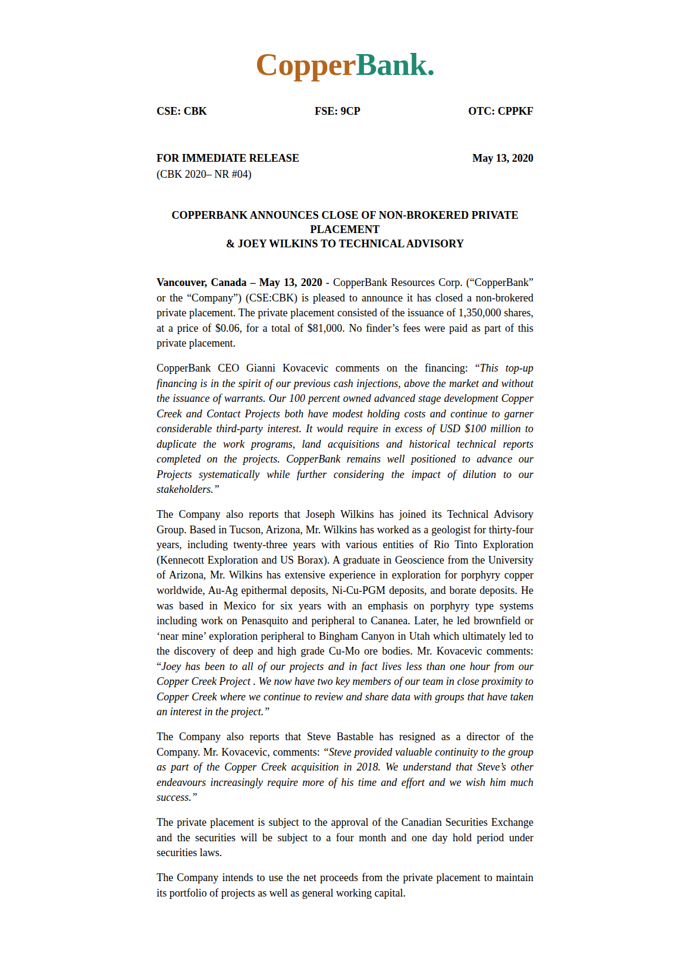Copper Bank.
CSE: CBK FSE: 9CP OTC: CPPKF
FOR IMMEDIATE RELEASE May 13, 2020
(CBK 2020– NR #04)
CopperBank Announces Close of Non-Brokered Private Placement
& Joey Wilkins to Technical Advisory
Vancouver, Canada – May 13, 2020 - CopperBank Resources Corp. (“CopperBank” or the “Company”) (CSE:CBK) is pleased to announce it has closed a non-brokered private placement. The private placement consisted of the issuance of 1,350,000 shares, at a price of $0.06, for a total of $81,000. No finder’s fees were paid as part of this private placement.
CopperBank CEO Gianni Kovacevic comments on the financing: “This top-up financing is in the spirit of our previous cash injections, above the market and without the issuance of warrants. Our 100 percent owned advanced stage development Copper Creek and Contact Projects both have modest holding costs and continue to garner considerable third-party interest. It would require in excess of USD $100 million to duplicate the work programs, land acquisitions and historical technical reports completed on the projects. CopperBank remains well positioned to advance our Projects systematically while further considering the impact of dilution to our stakeholders.”
The Company also reports that Joseph Wilkins has joined its Technical Advisory Group. Based in Tucson, Arizona, Mr. Wilkins has worked as a geologist for thirty-four years, including twenty-three years with various entities of Rio Tinto Exploration (Kennecott Exploration and US Borax). A graduate in Geoscience from the University of Arizona, Mr. Wilkins has extensive experience in exploration for porphyry copper worldwide, Au-Ag epithermal deposits, Ni-Cu-PGM deposits, and borate deposits. He was based in Mexico for six years with an emphasis on porphyry type systems including work on Penasquito and peripheral to Cananea. Later, he led brownfield or ‘near mine’ exploration peripheral to Bingham Canyon in Utah which ultimately led to the discovery of deep and high grade Cu-Mo ore bodies. Mr. Kovacevic comments: “Joey has been to all of our projects and in fact lives less than one hour from our Copper Creek Project . We now have two key members of our team in close proximity to Copper Creek where we continue to review and share data with groups that have taken an interest in the project.”
The Company also reports that Steve Bastable has resigned as a director of the Company. Mr. Kovacevic, comments: “Steve provided valuable continuity to the group as part of the Copper Creek acquisition in 2018. We understand that Steve’s other endeavours increasingly require more of his time and effort and we wish him much success.”
The private placement is subject to the approval of the Canadian Securities Exchange and the securities will be subject to a four month and one day hold period under securities laws.
The Company intends to use the net proceeds from the private placement to maintain its portfolio of projects as well as general working capital.